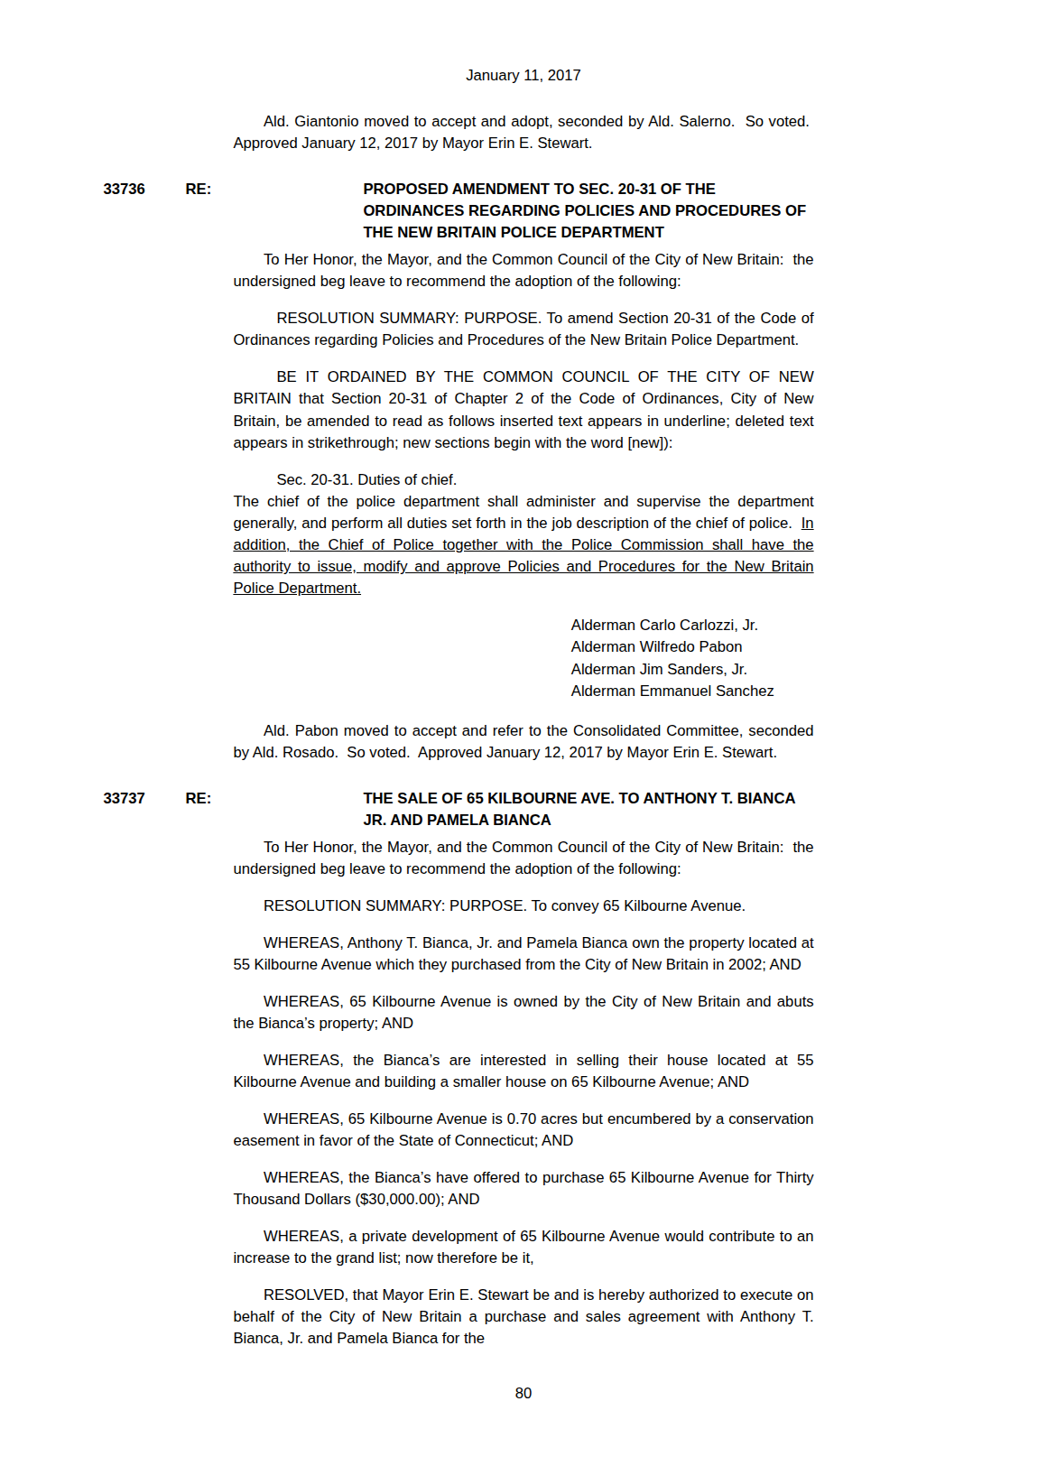January 11, 2017
Ald. Giantonio moved to accept and adopt, seconded by Ald. Salerno. So voted. Approved January 12, 2017 by Mayor Erin E. Stewart.
33736 RE: PROPOSED AMENDMENT TO SEC. 20-31 OF THE ORDINANCES REGARDING POLICIES AND PROCEDURES OF THE NEW BRITAIN POLICE DEPARTMENT
To Her Honor, the Mayor, and the Common Council of the City of New Britain: the undersigned beg leave to recommend the adoption of the following:
RESOLUTION SUMMARY: PURPOSE. To amend Section 20-31 of the Code of Ordinances regarding Policies and Procedures of the New Britain Police Department.
BE IT ORDAINED BY THE COMMON COUNCIL OF THE CITY OF NEW BRITAIN that Section 20-31 of Chapter 2 of the Code of Ordinances, City of New Britain, be amended to read as follows inserted text appears in underline; deleted text appears in strikethrough; new sections begin with the word [new]):
Sec. 20-31. Duties of chief.
The chief of the police department shall administer and supervise the department generally, and perform all duties set forth in the job description of the chief of police. In addition, the Chief of Police together with the Police Commission shall have the authority to issue, modify and approve Policies and Procedures for the New Britain Police Department.
Alderman Carlo Carlozzi, Jr.
Alderman Wilfredo Pabon
Alderman Jim Sanders, Jr.
Alderman Emmanuel Sanchez
Ald. Pabon moved to accept and refer to the Consolidated Committee, seconded by Ald. Rosado. So voted. Approved January 12, 2017 by Mayor Erin E. Stewart.
33737 RE: THE SALE OF 65 KILBOURNE AVE. TO ANTHONY T. BIANCA JR. AND PAMELA BIANCA
To Her Honor, the Mayor, and the Common Council of the City of New Britain: the undersigned beg leave to recommend the adoption of the following:
RESOLUTION SUMMARY: PURPOSE. To convey 65 Kilbourne Avenue.
WHEREAS, Anthony T. Bianca, Jr. and Pamela Bianca own the property located at 55 Kilbourne Avenue which they purchased from the City of New Britain in 2002; AND
WHEREAS, 65 Kilbourne Avenue is owned by the City of New Britain and abuts the Bianca’s property; AND
WHEREAS, the Bianca’s are interested in selling their house located at 55 Kilbourne Avenue and building a smaller house on 65 Kilbourne Avenue; AND
WHEREAS, 65 Kilbourne Avenue is 0.70 acres but encumbered by a conservation easement in favor of the State of Connecticut; AND
WHEREAS, the Bianca’s have offered to purchase 65 Kilbourne Avenue for Thirty Thousand Dollars ($30,000.00); AND
WHEREAS, a private development of 65 Kilbourne Avenue would contribute to an increase to the grand list; now therefore be it,
RESOLVED, that Mayor Erin E. Stewart be and is hereby authorized to execute on behalf of the City of New Britain a purchase and sales agreement with Anthony T. Bianca, Jr. and Pamela Bianca for the
80